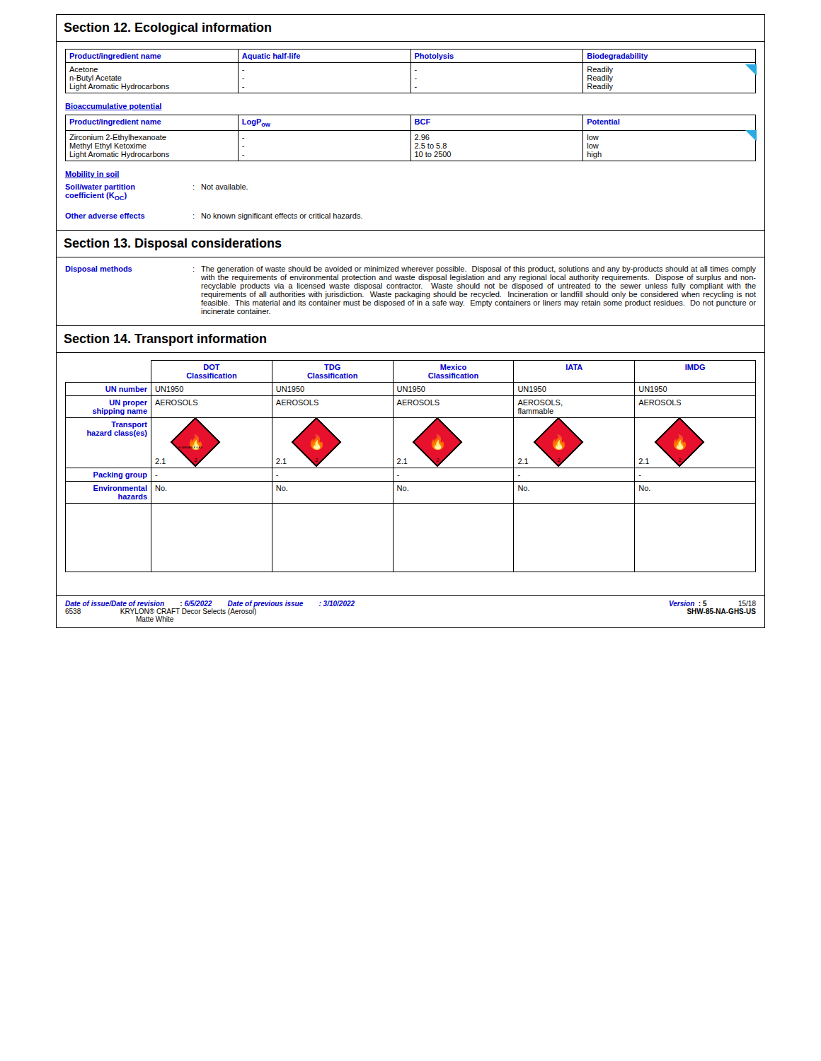Section 12. Ecological information
| Product/ingredient name | Aquatic half-life | Photolysis | Biodegradability |
| --- | --- | --- | --- |
| Acetone n-Butyl Acetate Light Aromatic Hydrocarbons | - - - | - - - | Readily Readily Readily |
Bioaccumulative potential
| Product/ingredient name | LogP ow | BCF | Potential |
| --- | --- | --- | --- |
| Zirconium 2-Ethylhexanoate Methyl Ethyl Ketoxime Light Aromatic Hydrocarbons | - - - | 2.96 2.5 to 5.8 10 to 2500 | low low high |
Mobility in soil
Soil/water partition
coefficient (KOC)
:
Not available.
Other adverse effects
:
No known significant effects or critical hazards.
Section 13. Disposal considerations
Disposal methods
:
The generation of waste should be avoided or minimized wherever possible. Disposal of this product, solutions and any by-products should at all times comply with the requirements of environmental protection and waste disposal legislation and any regional local authority requirements. Dispose of surplus and non-recyclable products via a licensed waste disposal contractor. Waste should not be disposed of untreated to the sewer unless fully compliant with the requirements of all authorities with jurisdiction. Waste packaging should be recycled. Incineration or landfill should only be considered when recycling is not feasible. This material and its container must be disposed of in a safe way. Empty containers or liners may retain some product residues. Do not puncture or incinerate container.
Section 14. Transport information
| | DOT Classification | TDG Classification | Mexico Classification | IATA | IMDG |
| --- | --- | --- | --- | --- | --- |
| UN number | UN1950 | UN1950 | UN1950 | UN1950 | UN1950 |
| UN proper shipping name | AEROSOLS | AEROSOLS | AEROSOLS | AEROSOLS, flammable | AEROSOLS |
| Transport hazard class(es) | 2.1 🔥 FLAMMABLE GAS 2 | 2.1 🔥 2 | 2.1 🔥 2 | 2.1 🔥 2 | 2.1 🔥 2 |
| Packing group | - | - | - | - | - |
| Environmental hazards | No. | No. | No. | No. | No. |
Date of issue/Date of revision : 6/5/2022 Date of previous issue : 3/10/2022
6538 KRYLON® CRAFT Decor Selects (Aerosol)
Matte White
Version : 5 15/18
SHW-85-NA-GHS-US